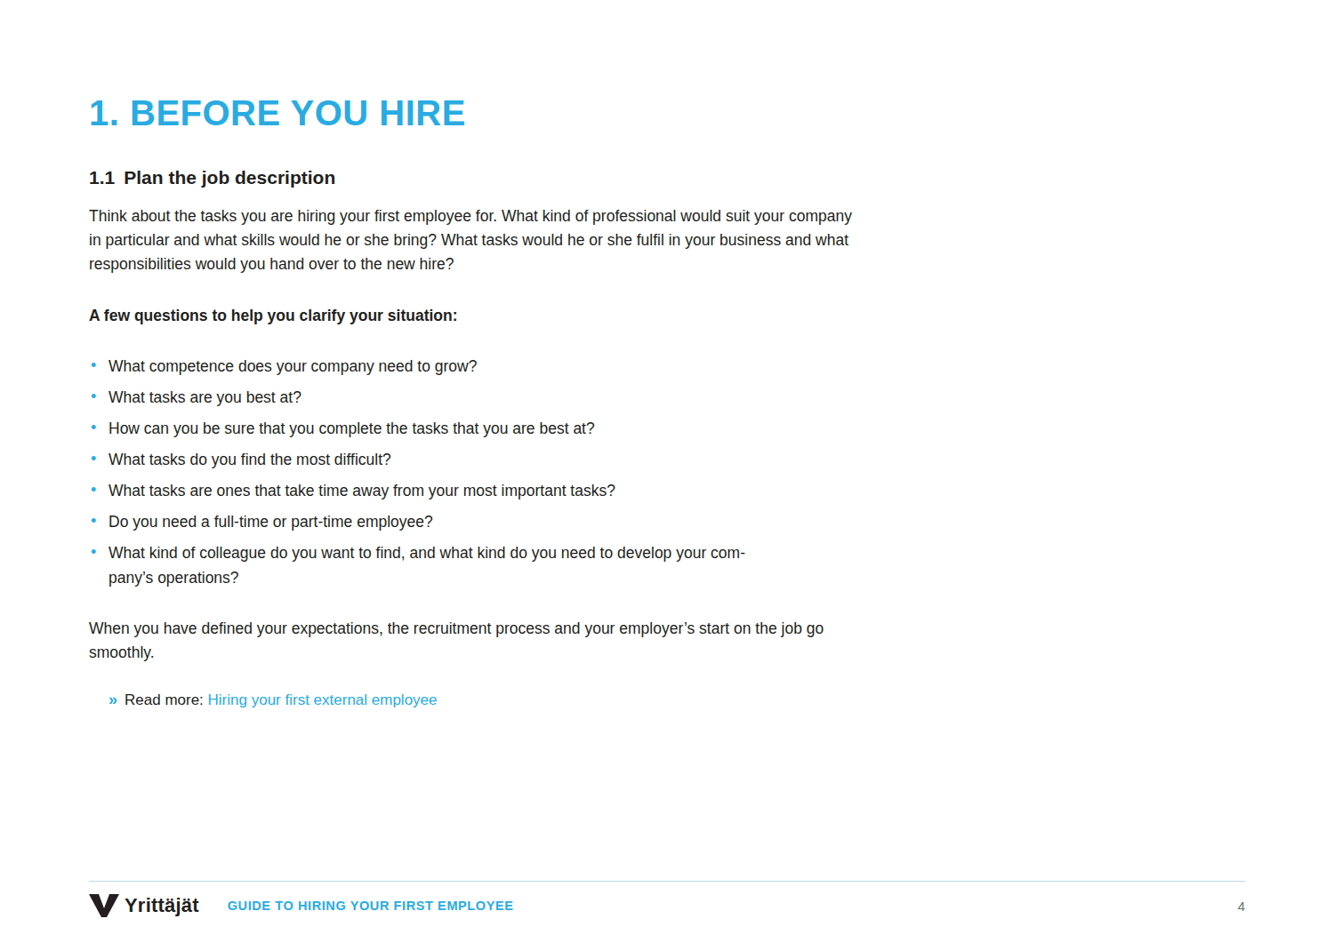1. Before you hire
1.1 Plan the job description
Think about the tasks you are hiring your first employee for. What kind of professional would suit your company in particular and what skills would he or she bring? What tasks would he or she fulfil in your business and what responsibilities would you hand over to the new hire?
A few questions to help you clarify your situation:
What competence does your company need to grow?
What tasks are you best at?
How can you be sure that you complete the tasks that you are best at?
What tasks do you find the most difficult?
What tasks are ones that take time away from your most important tasks?
Do you need a full-time or part-time employee?
What kind of colleague do you want to find, and what kind do you need to develop your com-pany’s operations?
When you have defined your expectations, the recruitment process and your employer’s start on the job go smoothly.
»Read more: Hiring your first external employee
Yrittäjät Guide to hiring your first employee
4